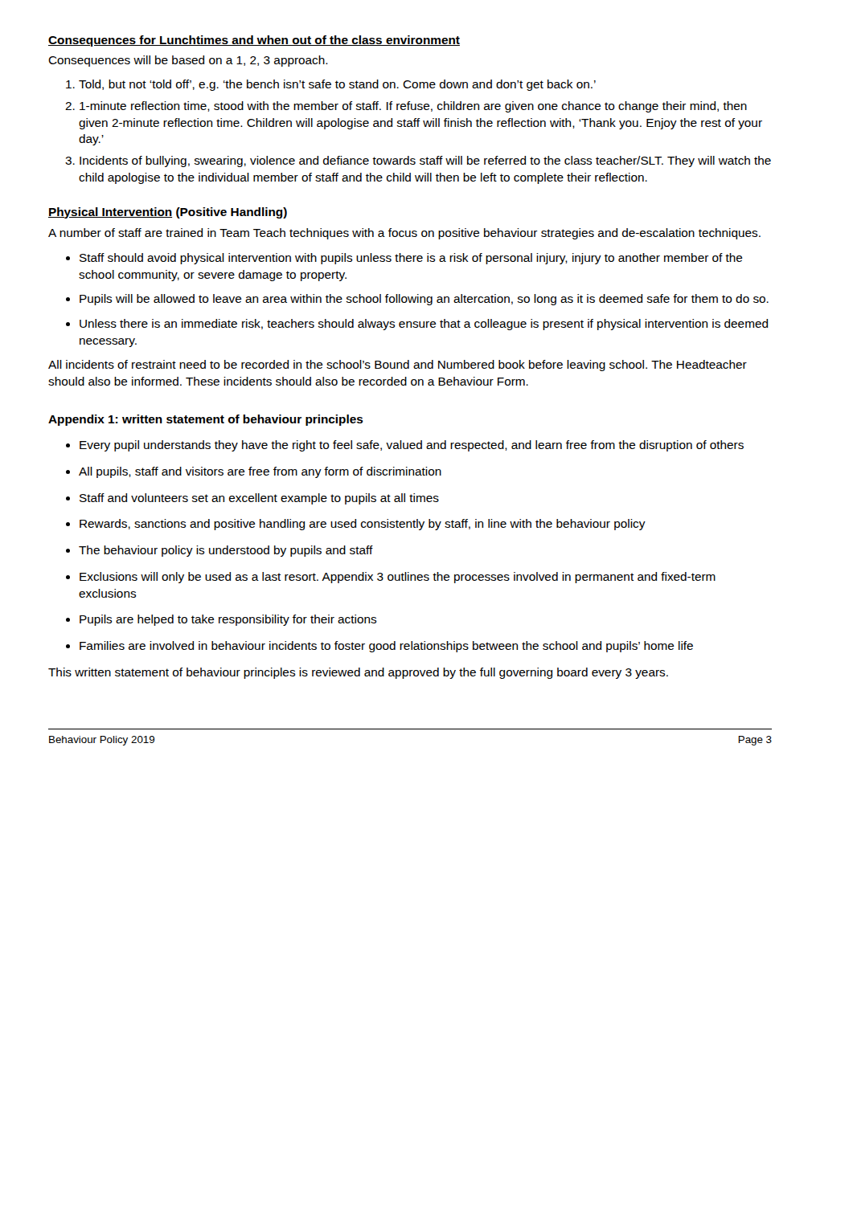Consequences for Lunchtimes and when out of the class environment
Consequences will be based on a 1, 2, 3 approach.
Told, but not ‘told off’, e.g. ‘the bench isn’t safe to stand on. Come down and don’t get back on.’
1-minute reflection time, stood with the member of staff. If refuse, children are given one chance to change their mind, then given 2-minute reflection time. Children will apologise and staff will finish the reflection with, ‘Thank you. Enjoy the rest of your day.’
Incidents of bullying, swearing, violence and defiance towards staff will be referred to the class teacher/SLT. They will watch the child apologise to the individual member of staff and the child will then be left to complete their reflection.
Physical Intervention (Positive Handling)
A number of staff are trained in Team Teach techniques with a focus on positive behaviour strategies and de-escalation techniques.
Staff should avoid physical intervention with pupils unless there is a risk of personal injury, injury to another member of the school community, or severe damage to property.
Pupils will be allowed to leave an area within the school following an altercation, so long as it is deemed safe for them to do so.
Unless there is an immediate risk, teachers should always ensure that a colleague is present if physical intervention is deemed necessary.
All incidents of restraint need to be recorded in the school’s Bound and Numbered book before leaving school. The Headteacher should also be informed. These incidents should also be recorded on a Behaviour Form.
Appendix 1: written statement of behaviour principles
Every pupil understands they have the right to feel safe, valued and respected, and learn free from the disruption of others
All pupils, staff and visitors are free from any form of discrimination
Staff and volunteers set an excellent example to pupils at all times
Rewards, sanctions and positive handling are used consistently by staff, in line with the behaviour policy
The behaviour policy is understood by pupils and staff
Exclusions will only be used as a last resort. Appendix 3 outlines the processes involved in permanent and fixed-term exclusions
Pupils are helped to take responsibility for their actions
Families are involved in behaviour incidents to foster good relationships between the school and pupils’ home life
This written statement of behaviour principles is reviewed and approved by the full governing board every 3 years.
Behaviour Policy 2019 Page 3